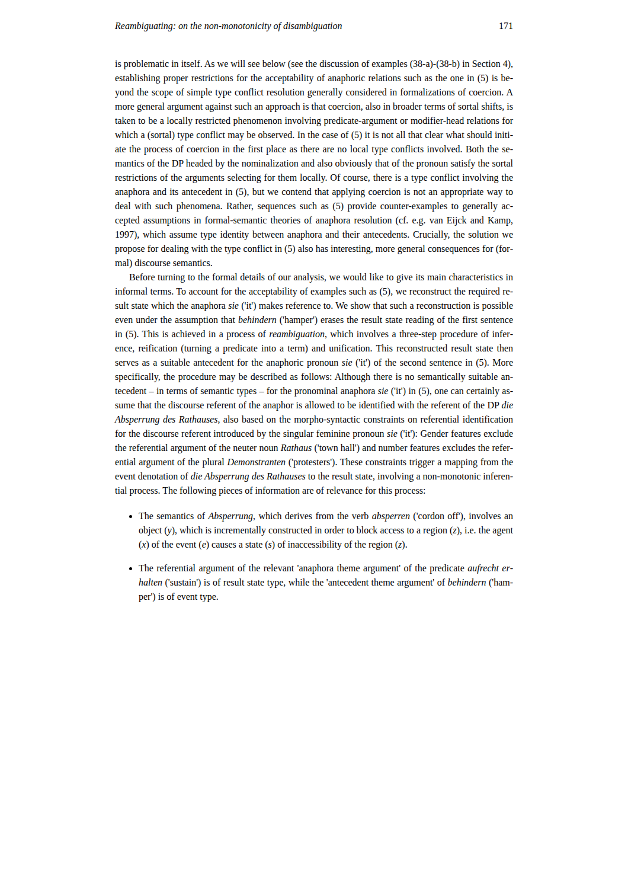Reambiguating: on the non-monotonicity of disambiguation 171
is problematic in itself. As we will see below (see the discussion of examples (38-a)-(38-b) in Section 4), establishing proper restrictions for the acceptability of anaphoric relations such as the one in (5) is beyond the scope of simple type conflict resolution generally considered in formalizations of coercion. A more general argument against such an approach is that coercion, also in broader terms of sortal shifts, is taken to be a locally restricted phenomenon involving predicate-argument or modifier-head relations for which a (sortal) type conflict may be observed. In the case of (5) it is not all that clear what should initiate the process of coercion in the first place as there are no local type conflicts involved. Both the semantics of the DP headed by the nominalization and also obviously that of the pronoun satisfy the sortal restrictions of the arguments selecting for them locally. Of course, there is a type conflict involving the anaphora and its antecedent in (5), but we contend that applying coercion is not an appropriate way to deal with such phenomena. Rather, sequences such as (5) provide counter-examples to generally accepted assumptions in formal-semantic theories of anaphora resolution (cf. e.g. van Eijck and Kamp, 1997), which assume type identity between anaphora and their antecedents. Crucially, the solution we propose for dealing with the type conflict in (5) also has interesting, more general consequences for (formal) discourse semantics.
Before turning to the formal details of our analysis, we would like to give its main characteristics in informal terms. To account for the acceptability of examples such as (5), we reconstruct the required result state which the anaphora sie ('it') makes reference to. We show that such a reconstruction is possible even under the assumption that behindern ('hamper') erases the result state reading of the first sentence in (5). This is achieved in a process of reambiguation, which involves a three-step procedure of inference, reification (turning a predicate into a term) and unification. This reconstructed result state then serves as a suitable antecedent for the anaphoric pronoun sie ('it') of the second sentence in (5). More specifically, the procedure may be described as follows: Although there is no semantically suitable antecedent – in terms of semantic types – for the pronominal anaphora sie ('it') in (5), one can certainly assume that the discourse referent of the anaphor is allowed to be identified with the referent of the DP die Absperrung des Rathauses, also based on the morpho-syntactic constraints on referential identification for the discourse referent introduced by the singular feminine pronoun sie ('it'): Gender features exclude the referential argument of the neuter noun Rathaus ('town hall') and number features excludes the referential argument of the plural Demonstranten ('protesters'). These constraints trigger a mapping from the event denotation of die Absperrung des Rathauses to the result state, involving a non-monotonic inferential process. The following pieces of information are of relevance for this process:
The semantics of Absperrung, which derives from the verb absperren ('cordon off'), involves an object (y), which is incrementally constructed in order to block access to a region (z), i.e. the agent (x) of the event (e) causes a state (s) of inaccessibility of the region (z).
The referential argument of the relevant 'anaphora theme argument' of the predicate aufrecht erhalten ('sustain') is of result state type, while the 'antecedent theme argument' of behindern ('hamper') is of event type.